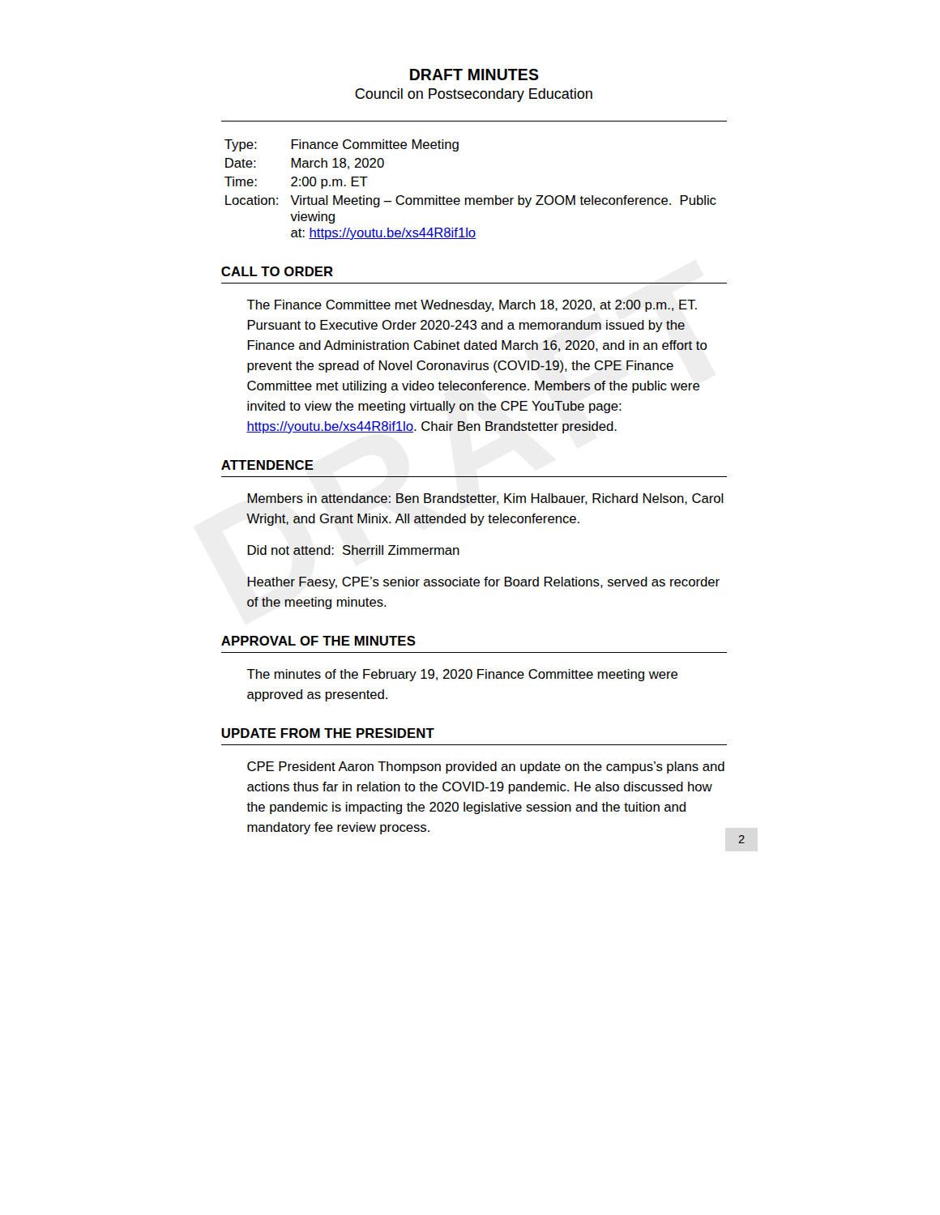DRAFT
DRAFT MINUTES
Council on Postsecondary Education
| Type: | Finance Committee Meeting |
| Date: | March 18, 2020 |
| Time: | 2:00 p.m. ET |
| Location: | Virtual Meeting – Committee member by ZOOM teleconference. Public viewing at: https://youtu.be/xs44R8if1lo |
CALL TO ORDER
The Finance Committee met Wednesday, March 18, 2020, at 2:00 p.m., ET. Pursuant to Executive Order 2020-243 and a memorandum issued by the Finance and Administration Cabinet dated March 16, 2020, and in an effort to prevent the spread of Novel Coronavirus (COVID-19), the CPE Finance Committee met utilizing a video teleconference. Members of the public were invited to view the meeting virtually on the CPE YouTube page: https://youtu.be/xs44R8if1lo. Chair Ben Brandstetter presided.
ATTENDENCE
Members in attendance: Ben Brandstetter, Kim Halbauer, Richard Nelson, Carol Wright, and Grant Minix. All attended by teleconference.
Did not attend: Sherrill Zimmerman
Heather Faesy, CPE’s senior associate for Board Relations, served as recorder of the meeting minutes.
APPROVAL OF THE MINUTES
The minutes of the February 19, 2020 Finance Committee meeting were approved as presented.
UPDATE FROM THE PRESIDENT
CPE President Aaron Thompson provided an update on the campus’s plans and actions thus far in relation to the COVID-19 pandemic. He also discussed how the pandemic is impacting the 2020 legislative session and the tuition and mandatory fee review process.
2